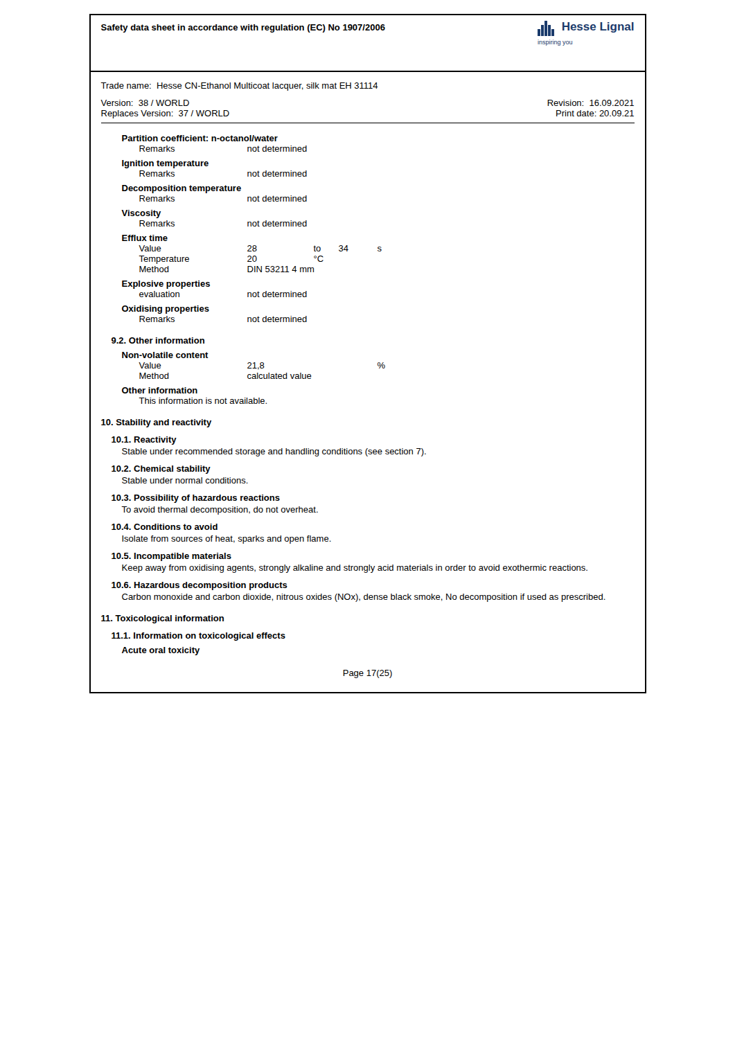Safety data sheet in accordance with regulation (EC) No 1907/2006
Hesse Lignal
inspiring you
Trade name: Hesse CN-Ethanol Multicoat lacquer, silk mat EH 31114
| Version: 38 / WORLD | Revision: 16.09.2021 |
| Replaces Version: 37 / WORLD | Print date: 20.09.21 |
Partition coefficient: n-octanol/water
| Remarks | not determined |
Ignition temperature
| Remarks | not determined |
Decomposition temperature
| Remarks | not determined |
Viscosity
| Remarks | not determined |
Efflux time
| Value | 28 | to | 34 | s |
| Temperature | 20 | °C | | |
| Method | DIN 53211 4 mm |
Explosive properties
| evaluation | not determined |
Oxidising properties
| Remarks | not determined |
9.2. Other information
Non-volatile content
| Value | 21,8 | | | % |
| Method | calculated value |
Other information
This information is not available.
10. Stability and reactivity
10.1. Reactivity
Stable under recommended storage and handling conditions (see section 7).
10.2. Chemical stability
Stable under normal conditions.
10.3. Possibility of hazardous reactions
To avoid thermal decomposition, do not overheat.
10.4. Conditions to avoid
Isolate from sources of heat, sparks and open flame.
10.5. Incompatible materials
Keep away from oxidising agents, strongly alkaline and strongly acid materials in order to avoid exothermic reactions.
10.6. Hazardous decomposition products
Carbon monoxide and carbon dioxide, nitrous oxides (NOx), dense black smoke, No decomposition if used as prescribed.
11. Toxicological information
11.1. Information on toxicological effects
Acute oral toxicity
Page 17(25)